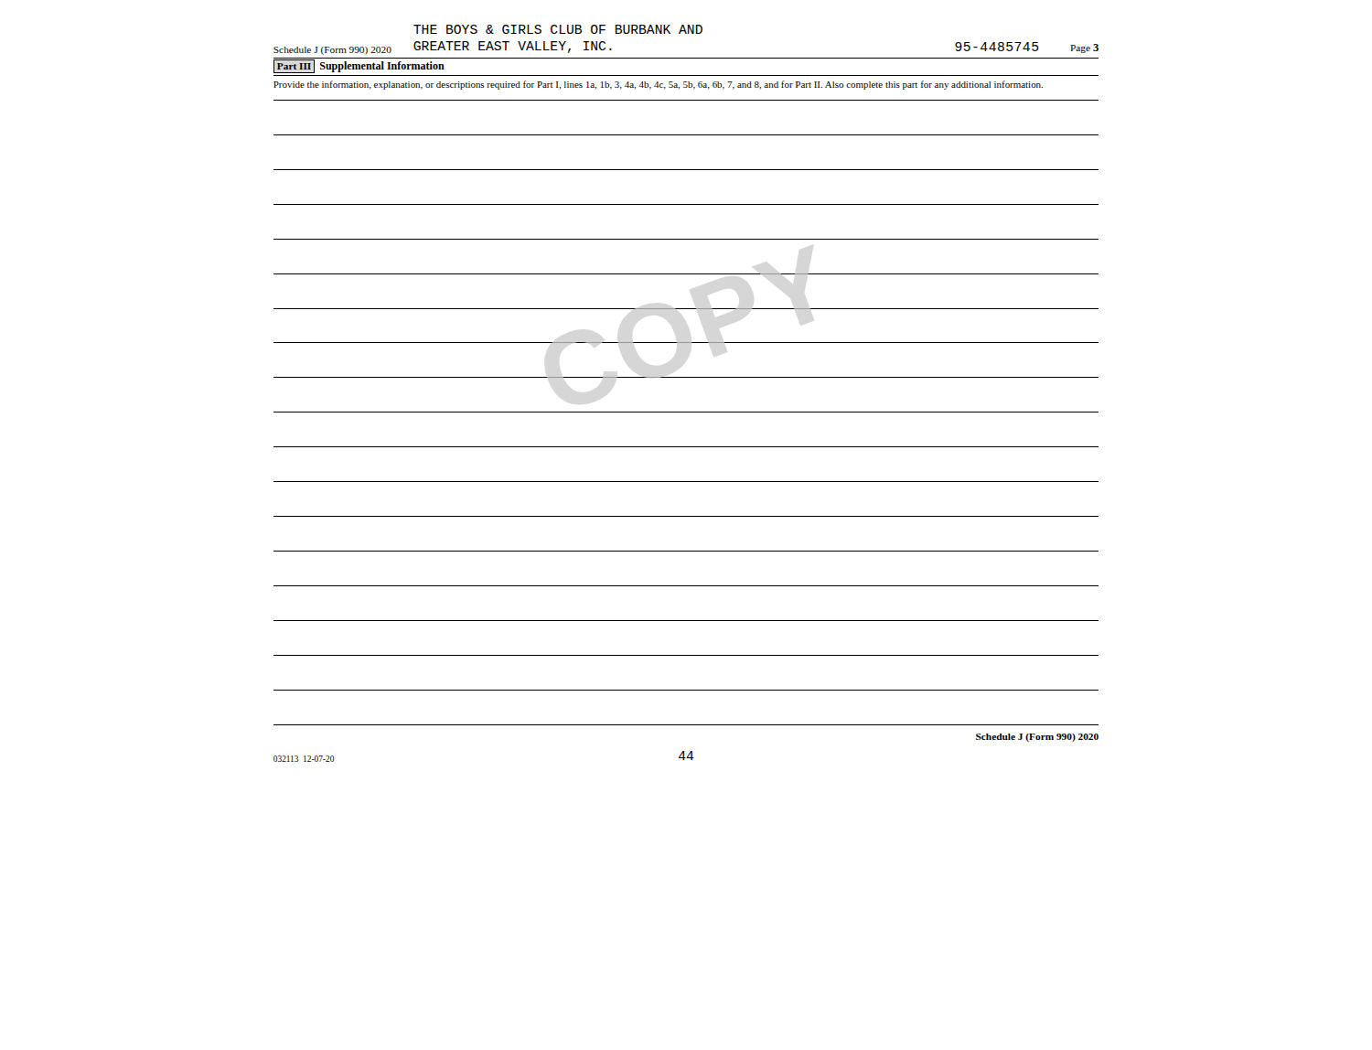Schedule J (Form 990) 2020
THE BOYS & GIRLS CLUB OF BURBANK AND GREATER EAST VALLEY, INC.
95-4485745
Page 3
Part III Supplemental Information
Provide the information, explanation, or descriptions required for Part I, lines 1a, 1b, 3, 4a, 4b, 4c, 5a, 5b, 6a, 6b, 7, and 8, and for Part II. Also complete this part for any additional information.
COPY
Schedule J (Form 990) 2020
032113 12-07-20
44